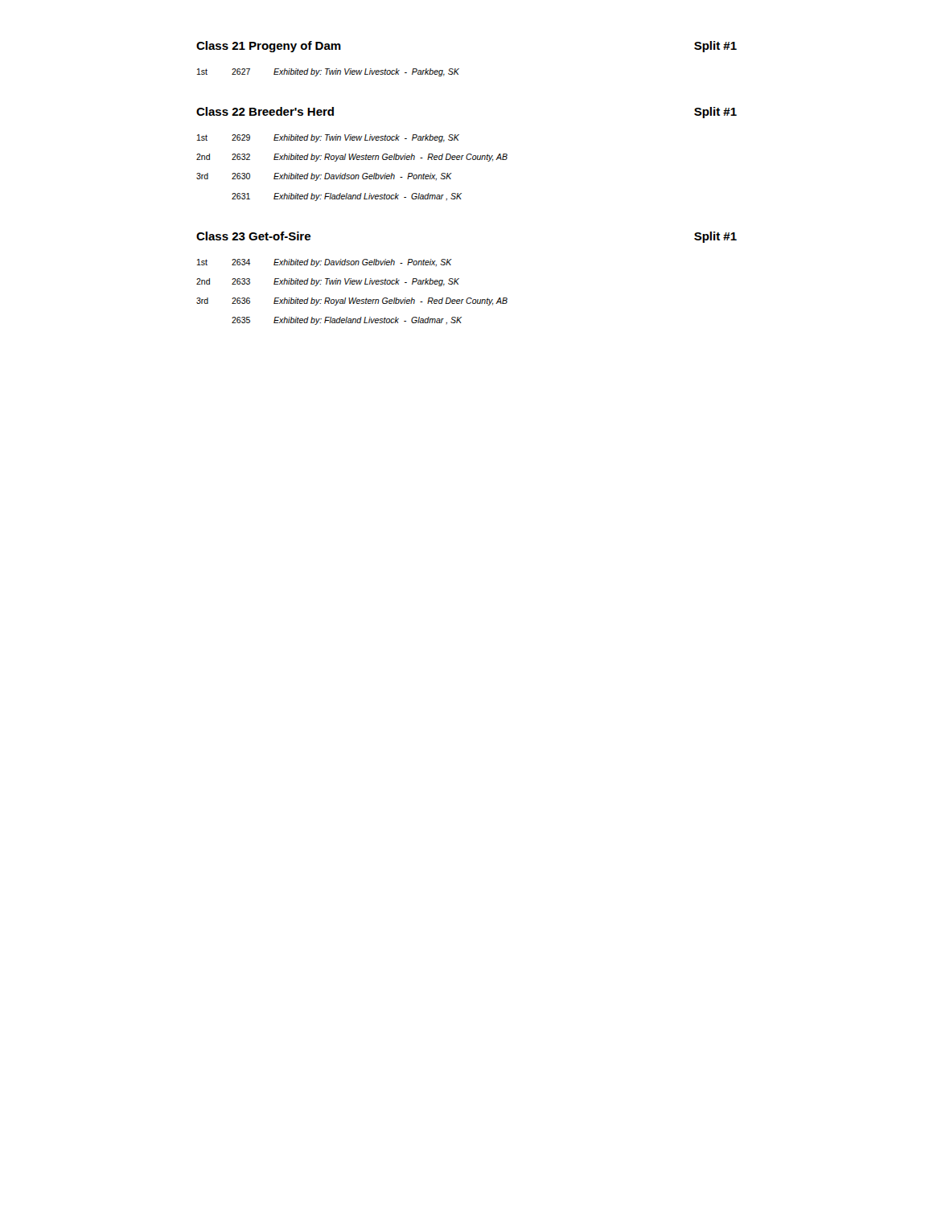Class 21 Progeny of Dam Split #1
1st 2627 Exhibited by: Twin View Livestock - Parkbeg, SK
Class 22 Breeder's Herd Split #1
1st 2629 Exhibited by: Twin View Livestock - Parkbeg, SK
2nd 2632 Exhibited by: Royal Western Gelbvieh - Red Deer County, AB
3rd 2630 Exhibited by: Davidson Gelbvieh - Ponteix, SK
2631 Exhibited by: Fladeland Livestock - Gladmar , SK
Class 23 Get-of-Sire Split #1
1st 2634 Exhibited by: Davidson Gelbvieh - Ponteix, SK
2nd 2633 Exhibited by: Twin View Livestock - Parkbeg, SK
3rd 2636 Exhibited by: Royal Western Gelbvieh - Red Deer County, AB
2635 Exhibited by: Fladeland Livestock - Gladmar , SK